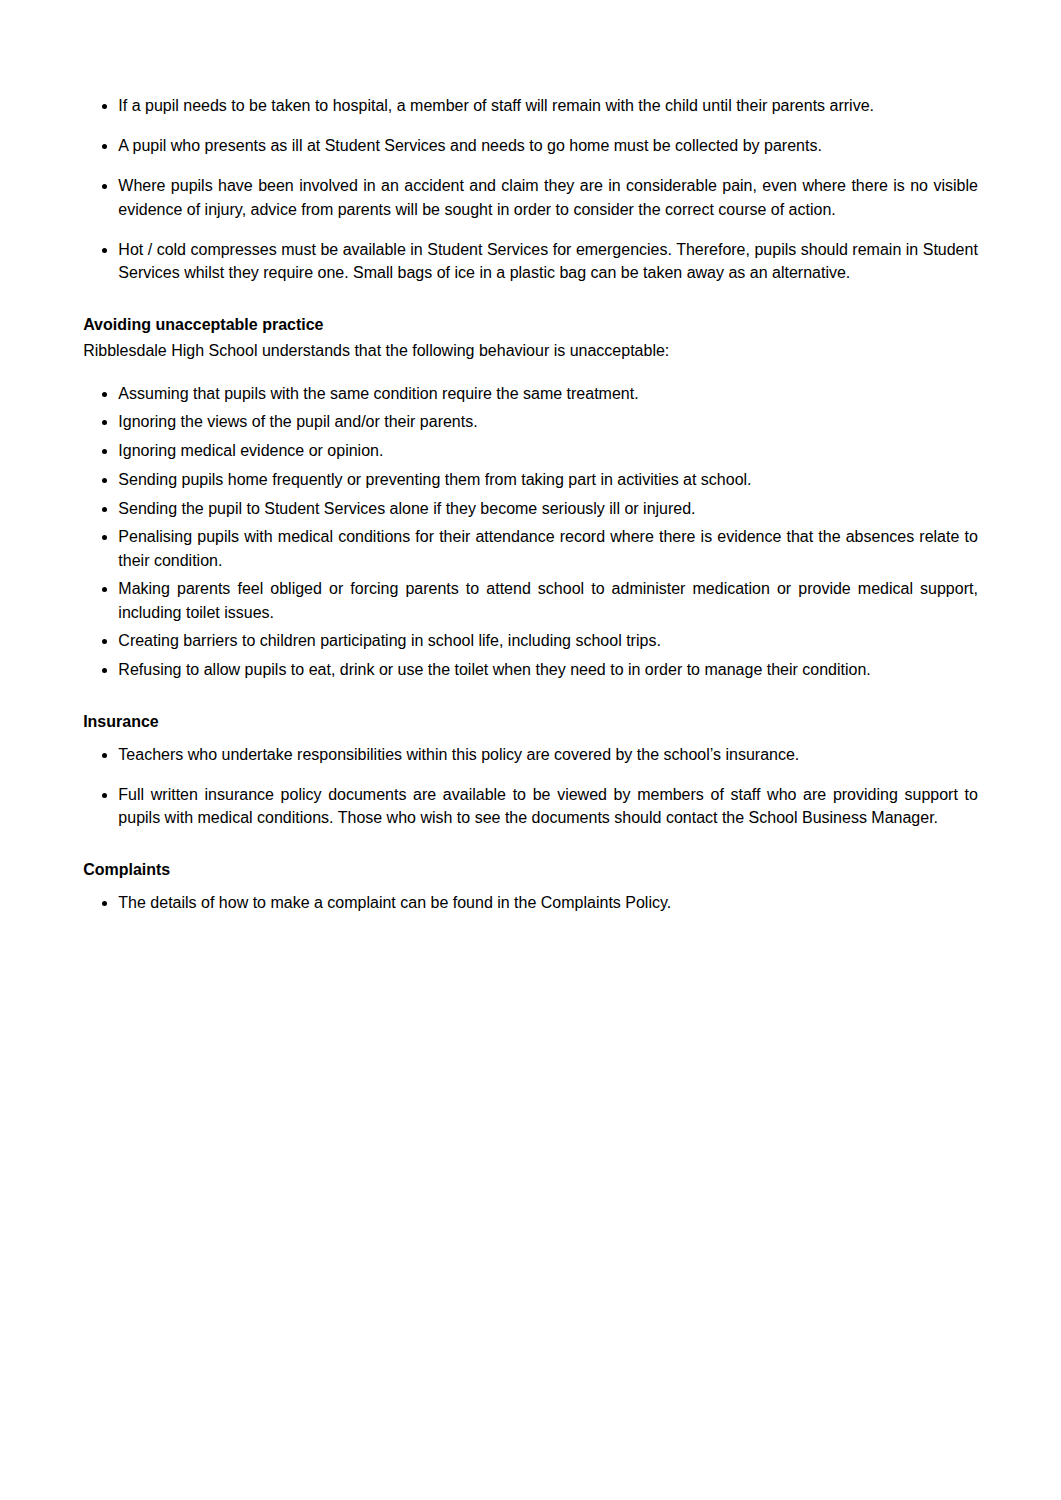If a pupil needs to be taken to hospital, a member of staff will remain with the child until their parents arrive.
A pupil who presents as ill at Student Services and needs to go home must be collected by parents.
Where pupils have been involved in an accident and claim they are in considerable pain, even where there is no visible evidence of injury, advice from parents will be sought in order to consider the correct course of action.
Hot / cold compresses must be available in Student Services for emergencies. Therefore, pupils should remain in Student Services whilst they require one. Small bags of ice in a plastic bag can be taken away as an alternative.
Avoiding unacceptable practice
Ribblesdale High School understands that the following behaviour is unacceptable:
Assuming that pupils with the same condition require the same treatment.
Ignoring the views of the pupil and/or their parents.
Ignoring medical evidence or opinion.
Sending pupils home frequently or preventing them from taking part in activities at school.
Sending the pupil to Student Services alone if they become seriously ill or injured.
Penalising pupils with medical conditions for their attendance record where there is evidence that the absences relate to their condition.
Making parents feel obliged or forcing parents to attend school to administer medication or provide medical support, including toilet issues.
Creating barriers to children participating in school life, including school trips.
Refusing to allow pupils to eat, drink or use the toilet when they need to in order to manage their condition.
Insurance
Teachers who undertake responsibilities within this policy are covered by the school’s insurance.
Full written insurance policy documents are available to be viewed by members of staff who are providing support to pupils with medical conditions. Those who wish to see the documents should contact the School Business Manager.
Complaints
The details of how to make a complaint can be found in the Complaints Policy.